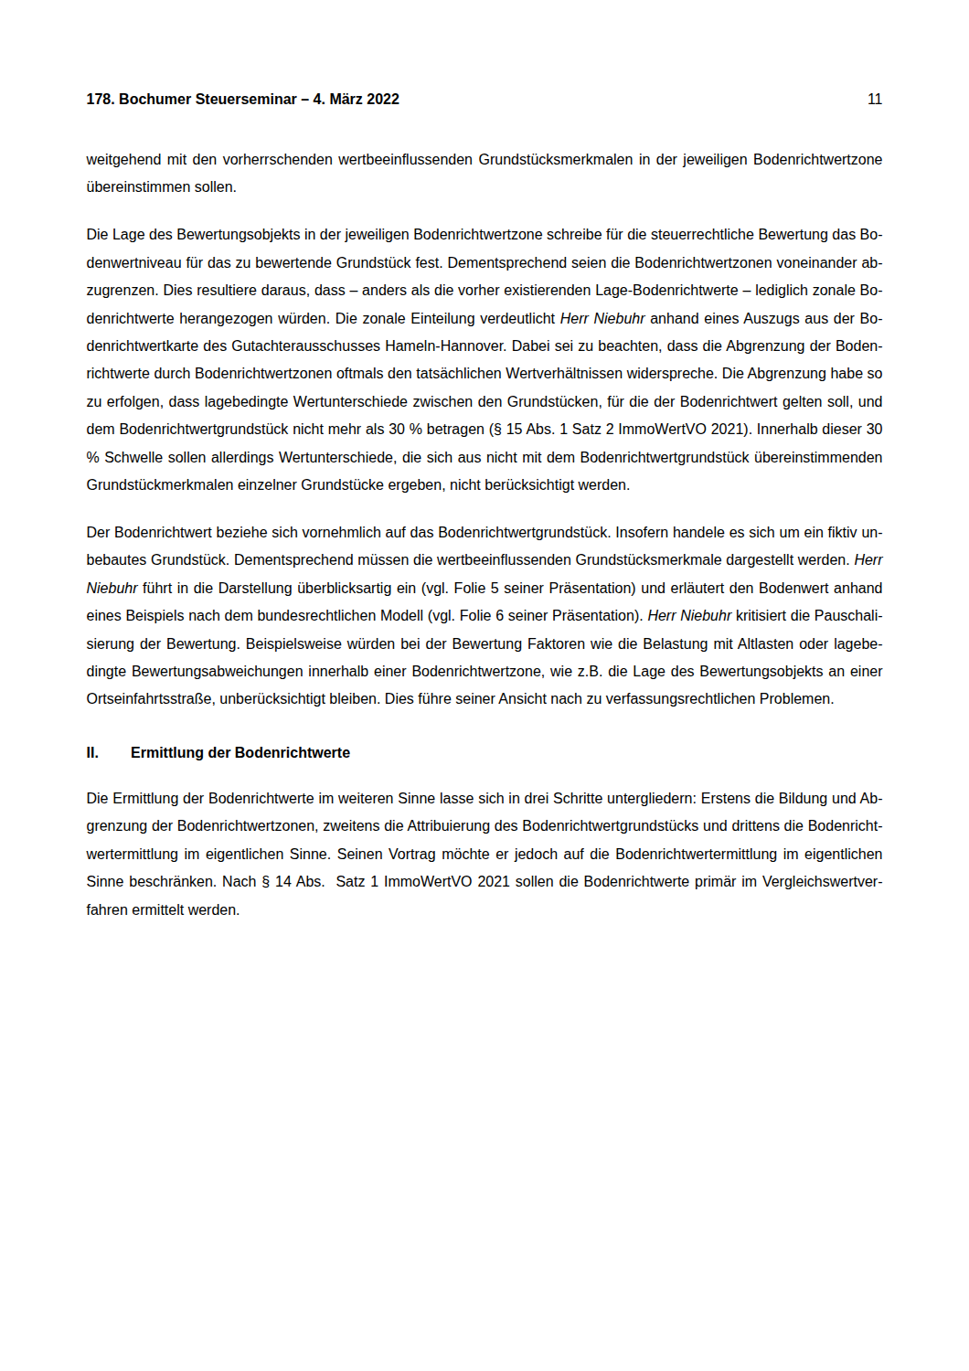178. Bochumer Steuerseminar – 4. März 2022 11
weitgehend mit den vorherrschenden wertbeeinflussenden Grundstücksmerkmalen in der jeweiligen Bodenrichtwertzone übereinstimmen sollen.
Die Lage des Bewertungsobjekts in der jeweiligen Bodenrichtwertzone schreibe für die steuerrechtliche Bewertung das Bodenwertniveau für das zu bewertende Grundstück fest. Dementsprechend seien die Bodenrichtwertzonen voneinander abzugrenzen. Dies resultiere daraus, dass – anders als die vorher existierenden Lage-Bodenrichtwerte – lediglich zonale Bodenrichtwerte herangezogen würden. Die zonale Einteilung verdeutlicht Herr Niebuhr anhand eines Auszugs aus der Bodenrichtwertkarte des Gutachterausschusses Hameln-Hannover. Dabei sei zu beachten, dass die Abgrenzung der Bodenrichtwerte durch Bodenrichtwertzonen oftmals den tatsächlichen Wertverhältnissen widerspreche. Die Abgrenzung habe so zu erfolgen, dass lagebedingte Wertunterschiede zwischen den Grundstücken, für die der Bodenrichtwert gelten soll, und dem Bodenrichtwertgrundstück nicht mehr als 30 % betragen (§ 15 Abs. 1 Satz 2 ImmoWertVO 2021). Innerhalb dieser 30 % Schwelle sollen allerdings Wertunterschiede, die sich aus nicht mit dem Bodenrichtwertgrundstück übereinstimmenden Grundstückmerkmalen einzelner Grundstücke ergeben, nicht berücksichtigt werden.
Der Bodenrichtwert beziehe sich vornehmlich auf das Bodenrichtwertgrundstück. Insofern handele es sich um ein fiktiv unbebautes Grundstück. Dementsprechend müssen die wertbeeinflussenden Grundstücksmerkmale dargestellt werden. Herr Niebuhr führt in die Darstellung überblicksartig ein (vgl. Folie 5 seiner Präsentation) und erläutert den Bodenwert anhand eines Beispiels nach dem bundesrechtlichen Modell (vgl. Folie 6 seiner Präsentation). Herr Niebuhr kritisiert die Pauschalisierung der Bewertung. Beispielsweise würden bei der Bewertung Faktoren wie die Belastung mit Altlasten oder lagebedingte Bewertungsabweichungen innerhalb einer Bodenrichtwertzone, wie z.B. die Lage des Bewertungsobjekts an einer Ortseinfahrtsstraße, unberücksichtigt bleiben. Dies führe seiner Ansicht nach zu verfassungsrechtlichen Problemen.
II. Ermittlung der Bodenrichtwerte
Die Ermittlung der Bodenrichtwerte im weiteren Sinne lasse sich in drei Schritte untergliedern: Erstens die Bildung und Abgrenzung der Bodenrichtwertzonen, zweitens die Attribuierung des Bodenrichtwertgrundstücks und drittens die Bodenrichtwertermittlung im eigentlichen Sinne. Seinen Vortrag möchte er jedoch auf die Bodenrichtwertermittlung im eigentlichen Sinne beschränken. Nach § 14 Abs. Satz 1 ImmoWertVO 2021 sollen die Bodenrichtwerte primär im Vergleichswertverfahren ermittelt werden.